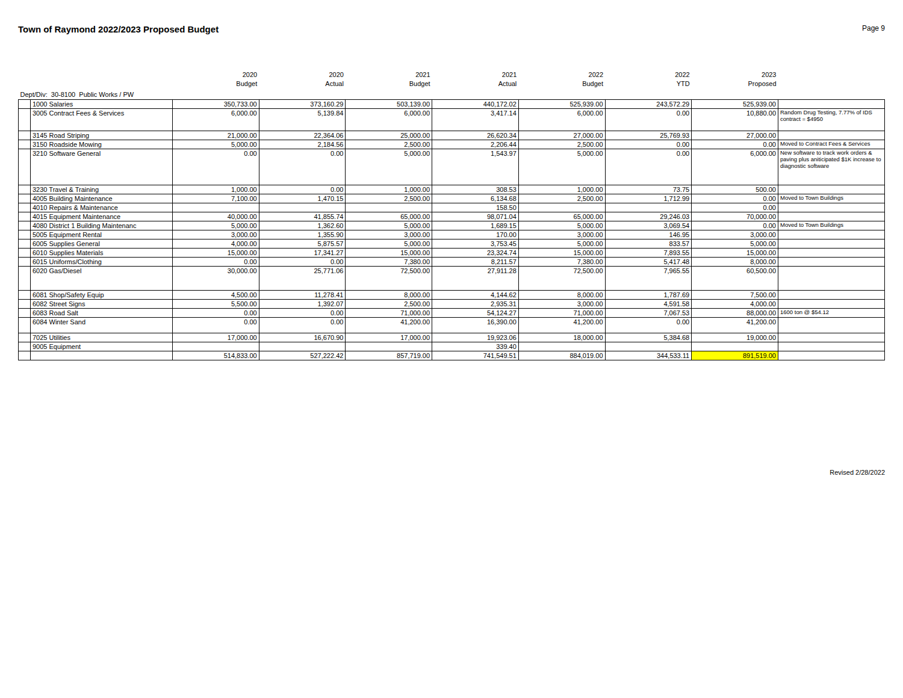Town of Raymond 2022/2023 Proposed Budget
Page 9
| | | 2020 | 2020 | 2021 | 2021 | 2022 | 2022 | 2023 | |
| --- | --- | --- | --- | --- | --- | --- | --- | --- | --- |
| | | Budget | Actual | Budget | Actual | Budget | YTD | Proposed | |
| Dept/Div: 30-8100 Public Works / PW | | | | | | | | |
| | 1000 Salaries | 350,733.00 | 373,160.29 | 503,139.00 | 440,172.02 | 525,939.00 | 243,572.29 | 525,939.00 | |
| | 3005 Contract Fees & Services | 6,000.00 | 5,139.84 | 6,000.00 | 3,417.14 | 6,000.00 | 0.00 | 10,880.00 | Random Drug Testing, 7.77% of IDS contract = $4950 |
| | 3145 Road Striping | 21,000.00 | 22,364.06 | 25,000.00 | 26,620.34 | 27,000.00 | 25,769.93 | 27,000.00 | |
| | 3150 Roadside Mowing | 5,000.00 | 2,184.56 | 2,500.00 | 2,206.44 | 2,500.00 | 0.00 | 0.00 | Moved to Contract Fees & Services |
| | 3210 Software General | 0.00 | 0.00 | 5,000.00 | 1,543.97 | 5,000.00 | 0.00 | 6,000.00 | New software to track work orders & paving plus aniticipated $1K increase to diagnostic software |
| | 3230 Travel & Training | 1,000.00 | 0.00 | 1,000.00 | 308.53 | 1,000.00 | 73.75 | 500.00 | |
| | 4005 Building Maintenance | 7,100.00 | 1,470.15 | 2,500.00 | 6,134.68 | 2,500.00 | 1,712.99 | 0.00 | Moved to Town Buildings |
| | 4010 Repairs & Maintenance | | | | 158.50 | | | 0.00 | |
| | 4015 Equipment Maintenance | 40,000.00 | 41,855.74 | 65,000.00 | 98,071.04 | 65,000.00 | 29,246.03 | 70,000.00 | |
| | 4080 District 1 Building Maintenanc | 5,000.00 | 1,362.60 | 5,000.00 | 1,689.15 | 5,000.00 | 3,069.54 | 0.00 | Moved to Town Buildings |
| | 5005 Equipment Rental | 3,000.00 | 1,355.90 | 3,000.00 | 170.00 | 3,000.00 | 146.95 | 3,000.00 | |
| | 6005 Supplies General | 4,000.00 | 5,875.57 | 5,000.00 | 3,753.45 | 5,000.00 | 833.57 | 5,000.00 | |
| | 6010 Supplies Materials | 15,000.00 | 17,341.27 | 15,000.00 | 23,324.74 | 15,000.00 | 7,893.55 | 15,000.00 | |
| | 6015 Uniforms/Clothing | 0.00 | 0.00 | 7,380.00 | 8,211.57 | 7,380.00 | 5,417.48 | 8,000.00 | |
| | 6020 Gas/Diesel | 30,000.00 | 25,771.06 | 72,500.00 | 27,911.28 | 72,500.00 | 7,965.55 | 60,500.00 | |
| | 6081 Shop/Safety Equip | 4,500.00 | 11,278.41 | 8,000.00 | 4,144.62 | 8,000.00 | 1,787.69 | 7,500.00 | |
| | 6082 Street Signs | 5,500.00 | 1,392.07 | 2,500.00 | 2,935.31 | 3,000.00 | 4,591.58 | 4,000.00 | |
| | 6083 Road Salt | 0.00 | 0.00 | 71,000.00 | 54,124.27 | 71,000.00 | 7,067.53 | 88,000.00 | 1600 ton @ $54.12 |
| | 6084 Winter Sand | 0.00 | 0.00 | 41,200.00 | 16,390.00 | 41,200.00 | 0.00 | 41,200.00 | |
| | 7025 Utilities | 17,000.00 | 16,670.90 | 17,000.00 | 19,923.06 | 18,000.00 | 5,384.68 | 19,000.00 | |
| | 9005 Equipment | | | | 339.40 | | | | |
| | | 514,833.00 | 527,222.42 | 857,719.00 | 741,549.51 | 884,019.00 | 344,533.11 | 891,519.00 | |
Revised 2/28/2022